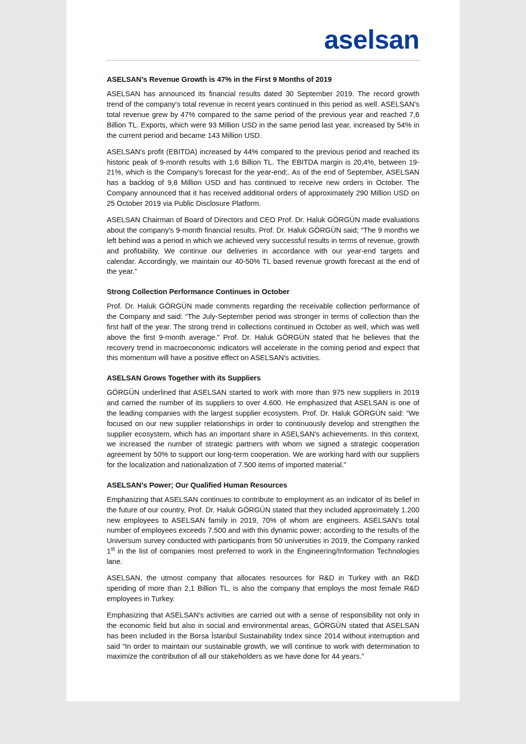aselsan
ASELSAN’s Revenue Growth is 47% in the First 9 Months of 2019
ASELSAN has announced its financial results dated 30 September 2019. The record growth trend of the company's total revenue in recent years continued in this period as well. ASELSAN's total revenue grew by 47% compared to the same period of the previous year and reached 7,6 Billion TL. Exports, which were 93 Million USD in the same period last year, increased by 54% in the current period and became 143 Million USD.
ASELSAN's profit (EBITDA) increased by 44% compared to the previous period and reached its historic peak of 9-month results with 1,6 Billion TL. The EBITDA margin is 20,4%, between 19-21%, which is the Company's forecast for the year-end;. As of the end of September, ASELSAN has a backlog of 9,8 Million USD and has continued to receive new orders in October. The Company announced that it has received additional orders of approximately 290 Million USD on 25 October 2019 via Public Disclosure Platform.
ASELSAN Chairman of Board of Directors and CEO Prof. Dr. Haluk GÖRGÜN made evaluations about the company's 9-month financial results. Prof. Dr. Haluk GÖRGÜN said; “The 9 months we left behind was a period in which we achieved very successful results in terms of revenue, growth and profitability. We continue our deliveries in accordance with our year-end targets and calendar. Accordingly, we maintain our 40-50% TL based revenue growth forecast at the end of the year.”
Strong Collection Performance Continues in October
Prof. Dr. Haluk GÖRGÜN made comments regarding the receivable collection performance of the Company and said: “The July-September period was stronger in terms of collection than the first half of the year. The strong trend in collections continued in October as well, which was well above the first 9-month average.” Prof. Dr. Haluk GÖRGÜN stated that he believes that the recovery trend in macroeconomic indicators will accelerate in the coming period and expect that this momentum will have a positive effect on ASELSAN's activities.
ASELSAN Grows Together with its Suppliers
GÖRGÜN underlined that ASELSAN started to work with more than 975 new suppliers in 2019 and carried the number of its suppliers to over 4.600. He emphasized that ASELSAN is one of the leading companies with the largest supplier ecosystem. Prof. Dr. Haluk GÖRGÜN said: “We focused on our new supplier relationships in order to continuously develop and strengthen the supplier ecosystem, which has an important share in ASELSAN's achievements. In this context, we increased the number of strategic partners with whom we signed a strategic cooperation agreement by 50% to support our long-term cooperation. We are working hard with our suppliers for the localization and nationalization of 7.500 items of imported material.”
ASELSAN's Power; Our Qualified Human Resources
Emphasizing that ASELSAN continues to contribute to employment as an indicator of its belief in the future of our country, Prof. Dr. Haluk GÖRGÜN stated that they included approximately 1.200 new employees to ASELSAN family in 2019, 70% of whom are engineers. ASELSAN's total number of employees exceeds 7.500 and with this dynamic power; according to the results of the Universum survey conducted with participants from 50 universities in 2019, the Company ranked 1st in the list of companies most preferred to work in the Engineering/Information Technologies lane.
ASELSAN, the utmost company that allocates resources for R&D in Turkey with an R&D spending of more than 2,1 Billion TL, is also the company that employs the most female R&D employees in Turkey.
Emphasizing that ASELSAN's activities are carried out with a sense of responsibility not only in the economic field but also in social and environmental areas, GÖRGÜN stated that ASELSAN has been included in the Borsa Ístanbul Sustainability Index since 2014 without interruption and said “In order to maintain our sustainable growth, we will continue to work with determination to maximize the contribution of all our stakeholders as we have done for 44 years.”